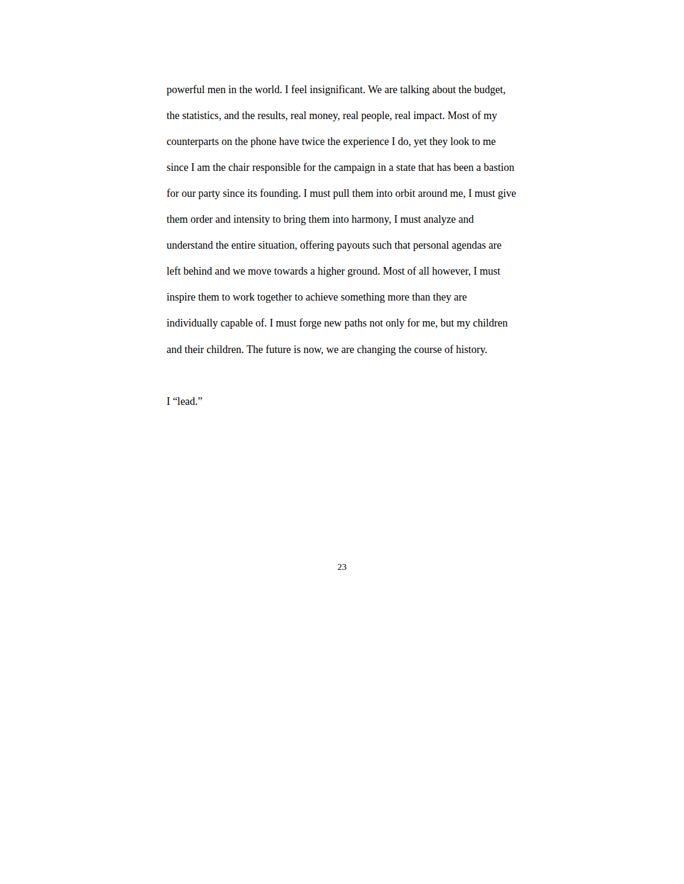powerful men in the world. I feel insignificant. We are talking about the budget, the statistics, and the results, real money, real people, real impact. Most of my counterparts on the phone have twice the experience I do, yet they look to me since I am the chair responsible for the campaign in a state that has been a bastion for our party since its founding. I must pull them into orbit around me, I must give them order and intensity to bring them into harmony, I must analyze and understand the entire situation, offering payouts such that personal agendas are left behind and we move towards a higher ground. Most of all however, I must inspire them to work together to achieve something more than they are individually capable of. I must forge new paths not only for me, but my children and their children. The future is now, we are changing the course of history.
I “lead.”
23